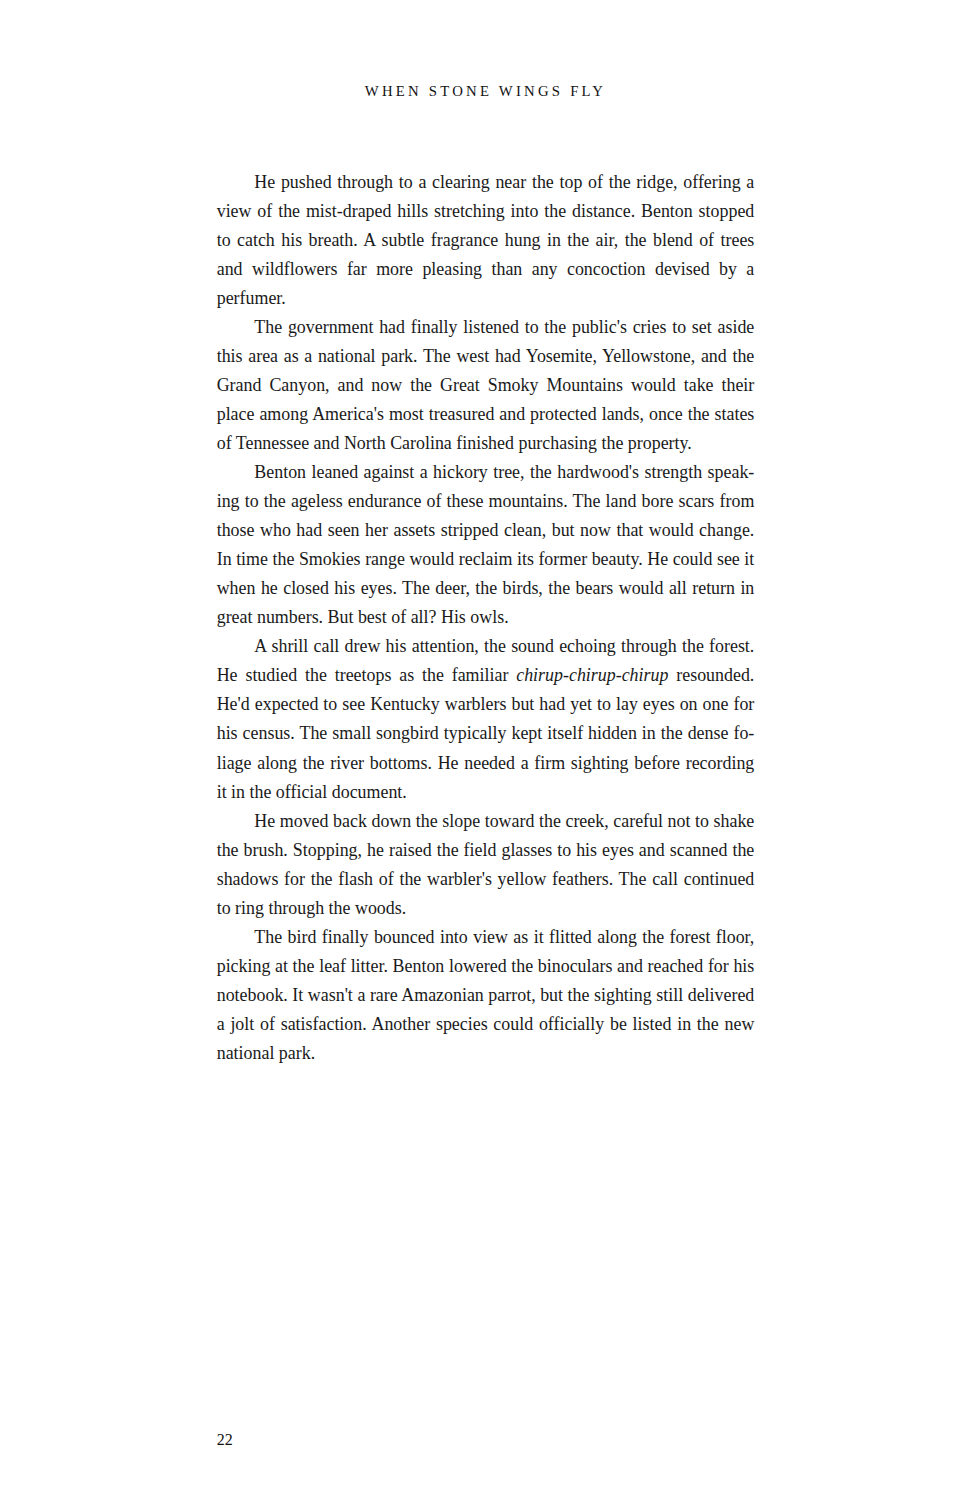When Stone Wings Fly
He pushed through to a clearing near the top of the ridge, offering a view of the mist-draped hills stretching into the distance. Benton stopped to catch his breath. A subtle fragrance hung in the air, the blend of trees and wildflowers far more pleasing than any concoction devised by a perfumer.
The government had finally listened to the public's cries to set aside this area as a national park. The west had Yosemite, Yellowstone, and the Grand Canyon, and now the Great Smoky Mountains would take their place among America's most treasured and protected lands, once the states of Tennessee and North Carolina finished purchasing the property.
Benton leaned against a hickory tree, the hardwood's strength speaking to the ageless endurance of these mountains. The land bore scars from those who had seen her assets stripped clean, but now that would change. In time the Smokies range would reclaim its former beauty. He could see it when he closed his eyes. The deer, the birds, the bears would all return in great numbers. But best of all? His owls.
A shrill call drew his attention, the sound echoing through the forest. He studied the treetops as the familiar chirup-chirup-chirup resounded. He'd expected to see Kentucky warblers but had yet to lay eyes on one for his census. The small songbird typically kept itself hidden in the dense foliage along the river bottoms. He needed a firm sighting before recording it in the official document.
He moved back down the slope toward the creek, careful not to shake the brush. Stopping, he raised the field glasses to his eyes and scanned the shadows for the flash of the warbler's yellow feathers. The call continued to ring through the woods.
The bird finally bounced into view as it flitted along the forest floor, picking at the leaf litter. Benton lowered the binoculars and reached for his notebook. It wasn't a rare Amazonian parrot, but the sighting still delivered a jolt of satisfaction. Another species could officially be listed in the new national park.
22